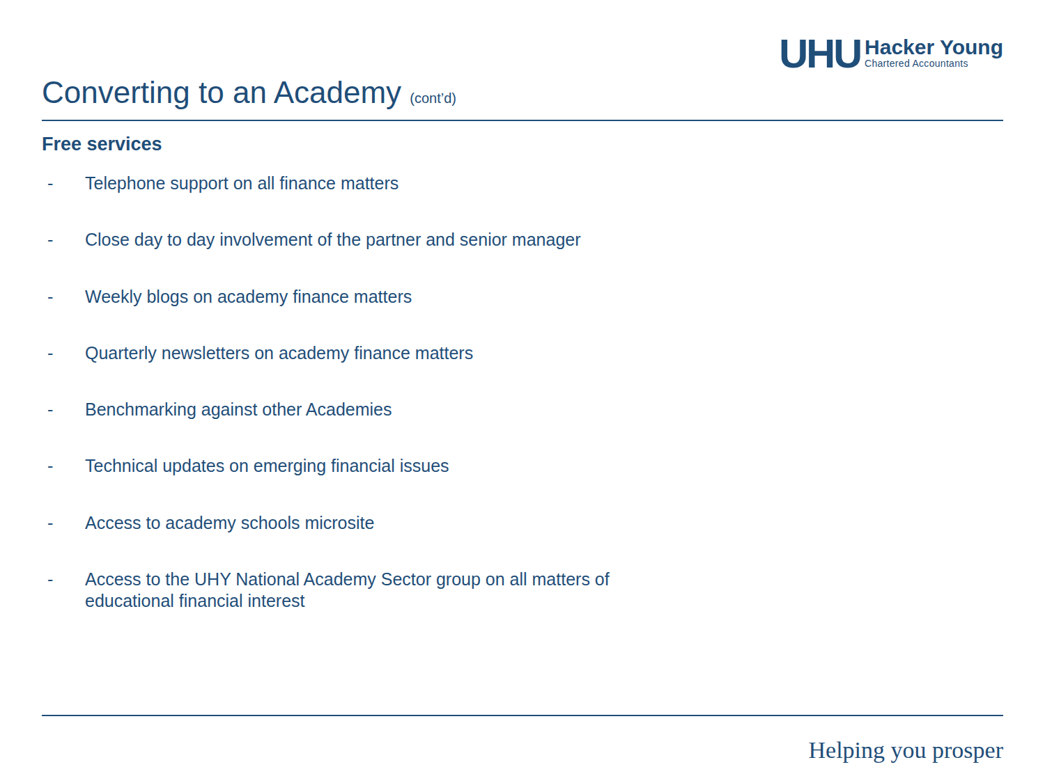UHU Hacker Young Chartered Accountants
Converting to an Academy (cont’d)
Free services
Telephone support on all finance matters
Close day to day involvement of the partner and senior manager
Weekly blogs on academy finance matters
Quarterly newsletters on academy finance matters
Benchmarking against other Academies
Technical updates on emerging financial issues
Access to academy schools microsite
Access to the UHY National Academy Sector group on all matters of educational financial interest
Helping you prosper